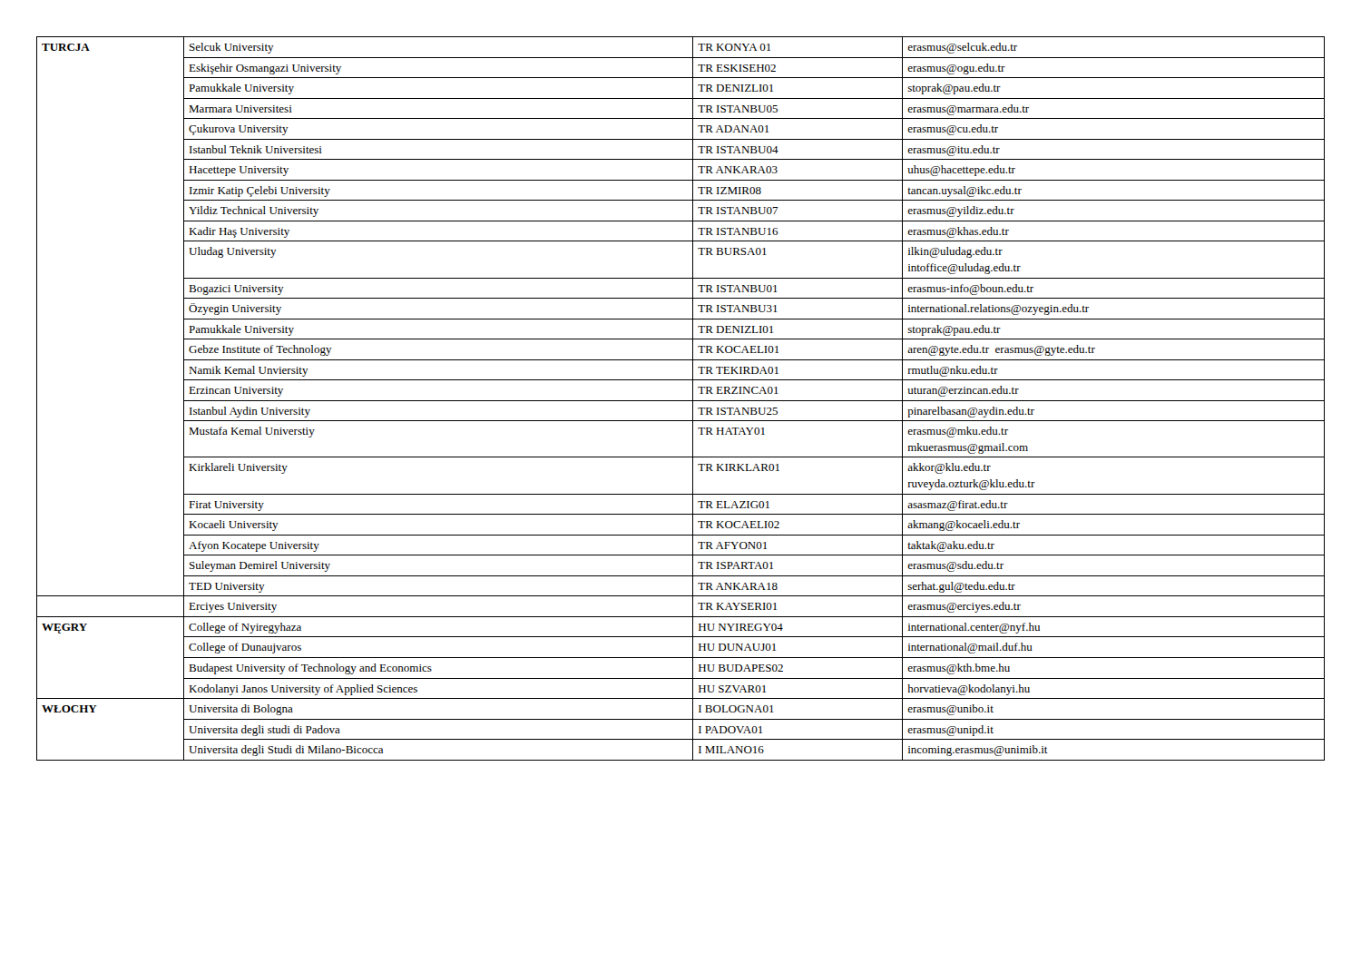| TURCJA | Selcuk University | TR KONYA 01 | erasmus@selcuk.edu.tr |
| Eskişehir Osmangazi University | TR ESKISEH02 | erasmus@ogu.edu.tr |
| Pamukkale University | TR DENIZLI01 | stoprak@pau.edu.tr |
| Marmara Universitesi | TR ISTANBU05 | erasmus@marmara.edu.tr |
| Çukurova University | TR ADANA01 | erasmus@cu.edu.tr |
| Istanbul Teknik Universitesi | TR ISTANBU04 | erasmus@itu.edu.tr |
| Hacettepe University | TR ANKARA03 | uhus@hacettepe.edu.tr |
| Izmir Katip Çelebi University | TR IZMIR08 | tancan.uysal@ikc.edu.tr |
| Yildiz Technical University | TR ISTANBU07 | erasmus@yildiz.edu.tr |
| Kadir Haş University | TR ISTANBU16 | erasmus@khas.edu.tr |
| Uludag University | TR BURSA01 | ilkin@uludag.edu.tr intoffice@uludag.edu.tr |
| Bogazici University | TR ISTANBU01 | erasmus-info@boun.edu.tr |
| Özyegin University | TR ISTANBU31 | international.relations@ozyegin.edu.tr |
| Pamukkale University | TR DENIZLI01 | stoprak@pau.edu.tr |
| Gebze Institute of Technology | TR KOCAELI01 | aren@gyte.edu.tr erasmus@gyte.edu.tr |
| Namik Kemal Unviersity | TR TEKIRDA01 | rmutlu@nku.edu.tr |
| Erzincan University | TR ERZINCA01 | uturan@erzincan.edu.tr |
| Istanbul Aydin University | TR ISTANBU25 | pinarelbasan@aydin.edu.tr |
| Mustafa Kemal Universtiy | TR HATAY01 | erasmus@mku.edu.tr mkuerasmus@gmail.com |
| Kirklareli University | TR KIRKLAR01 | akkor@klu.edu.tr ruveyda.ozturk@klu.edu.tr |
| Firat University | TR ELAZIG01 | asasmaz@firat.edu.tr |
| Kocaeli University | TR KOCAELI02 | akmang@kocaeli.edu.tr |
| Afyon Kocatepe University | TR AFYON01 | taktak@aku.edu.tr |
| Suleyman Demirel University | TR ISPARTA01 | erasmus@sdu.edu.tr |
| TED University | TR ANKARA18 | serhat.gul@tedu.edu.tr |
| | Erciyes University | TR KAYSERI01 | erasmus@erciyes.edu.tr |
| WĘGRY | College of Nyiregyhaza | HU NYIREGY04 | international.center@nyf.hu |
| College of Dunaujvaros | HU DUNAUJ01 | international@mail.duf.hu |
| Budapest University of Technology and Economics | HU BUDAPES02 | erasmus@kth.bme.hu |
| Kodolanyi Janos University of Applied Sciences | HU SZVAR01 | horvatieva@kodolanyi.hu |
| WŁOCHY | Universita di Bologna | I BOLOGNA01 | erasmus@unibo.it |
| Universita degli studi di Padova | I PADOVA01 | erasmus@unipd.it |
| Universita degli Studi di Milano-Bicocca | I MILANO16 | incoming.erasmus@unimib.it |